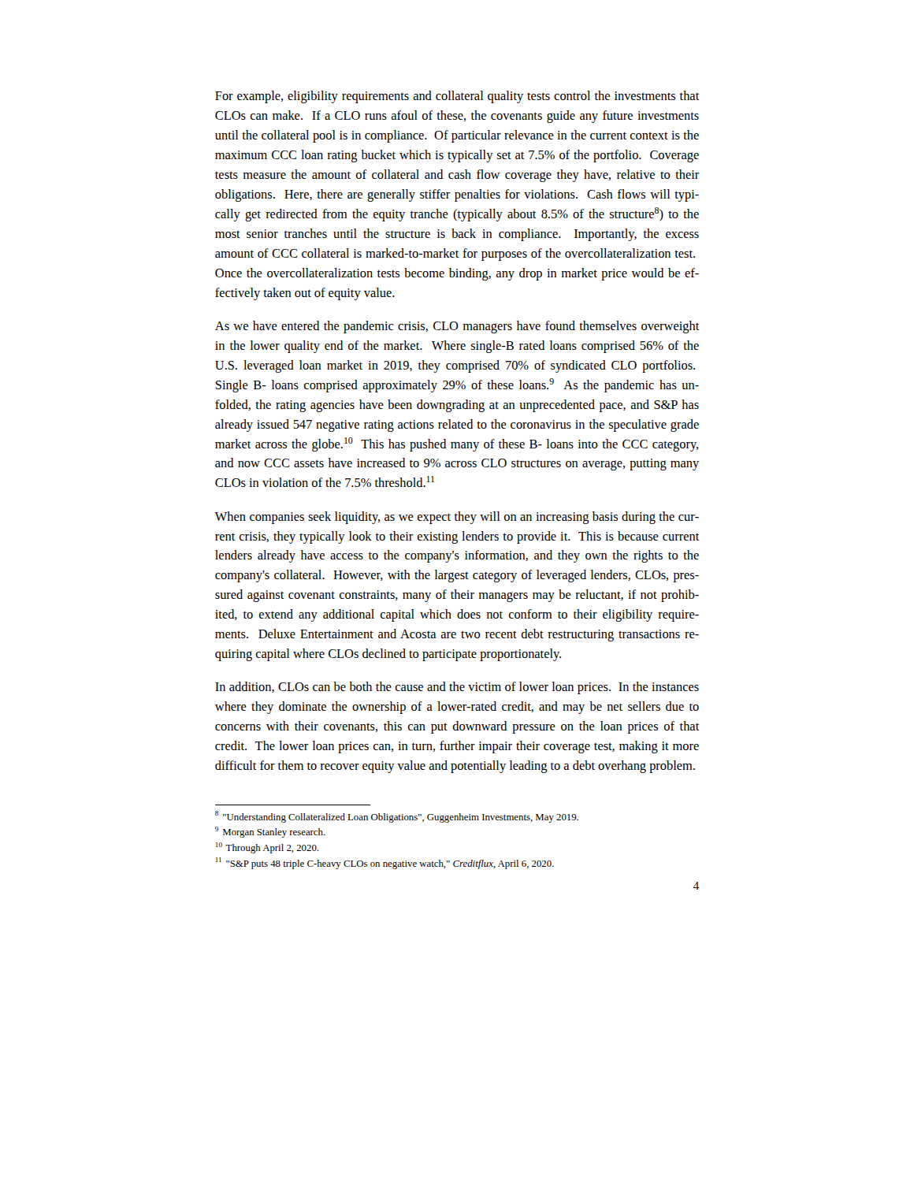For example, eligibility requirements and collateral quality tests control the investments that CLOs can make. If a CLO runs afoul of these, the covenants guide any future investments until the collateral pool is in compliance. Of particular relevance in the current context is the maximum CCC loan rating bucket which is typically set at 7.5% of the portfolio. Coverage tests measure the amount of collateral and cash flow coverage they have, relative to their obligations. Here, there are generally stiffer penalties for violations. Cash flows will typically get redirected from the equity tranche (typically about 8.5% of the structure8) to the most senior tranches until the structure is back in compliance. Importantly, the excess amount of CCC collateral is marked-to-market for purposes of the overcollateralization test. Once the overcollateralization tests become binding, any drop in market price would be effectively taken out of equity value.
As we have entered the pandemic crisis, CLO managers have found themselves overweight in the lower quality end of the market. Where single-B rated loans comprised 56% of the U.S. leveraged loan market in 2019, they comprised 70% of syndicated CLO portfolios. Single B- loans comprised approximately 29% of these loans.9 As the pandemic has unfolded, the rating agencies have been downgrading at an unprecedented pace, and S&P has already issued 547 negative rating actions related to the coronavirus in the speculative grade market across the globe.10 This has pushed many of these B- loans into the CCC category, and now CCC assets have increased to 9% across CLO structures on average, putting many CLOs in violation of the 7.5% threshold.11
When companies seek liquidity, as we expect they will on an increasing basis during the current crisis, they typically look to their existing lenders to provide it. This is because current lenders already have access to the company's information, and they own the rights to the company's collateral. However, with the largest category of leveraged lenders, CLOs, pressured against covenant constraints, many of their managers may be reluctant, if not prohibited, to extend any additional capital which does not conform to their eligibility requirements. Deluxe Entertainment and Acosta are two recent debt restructuring transactions requiring capital where CLOs declined to participate proportionately.
In addition, CLOs can be both the cause and the victim of lower loan prices. In the instances where they dominate the ownership of a lower-rated credit, and may be net sellers due to concerns with their covenants, this can put downward pressure on the loan prices of that credit. The lower loan prices can, in turn, further impair their coverage test, making it more difficult for them to recover equity value and potentially leading to a debt overhang problem.
8 "Understanding Collateralized Loan Obligations", Guggenheim Investments, May 2019.
9 Morgan Stanley research.
10 Through April 2, 2020.
11 "S&P puts 48 triple C-heavy CLOs on negative watch," Creditflux, April 6, 2020.
4